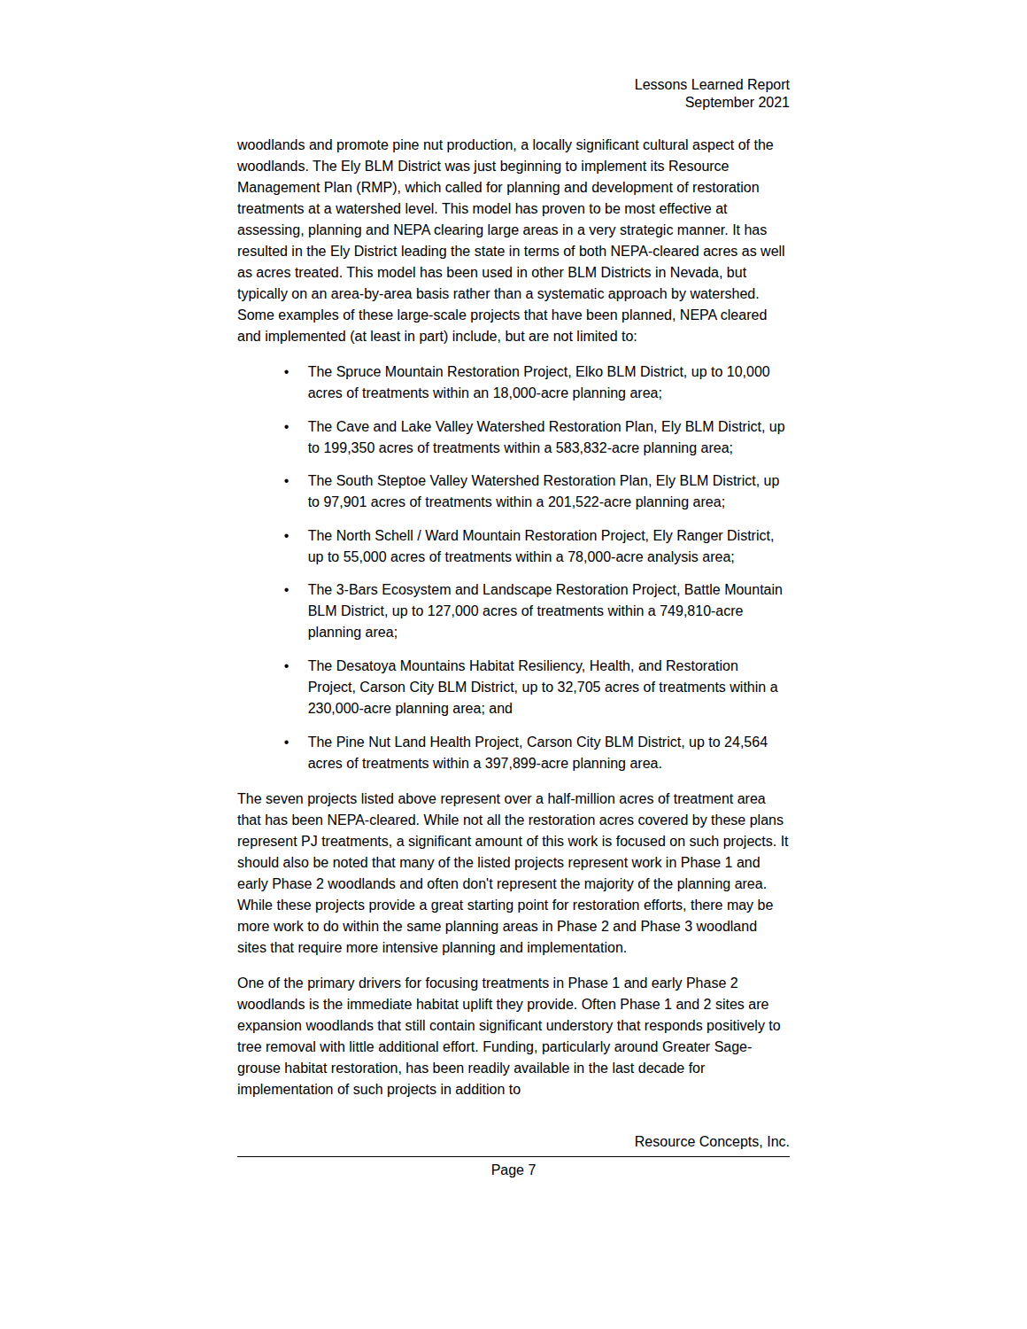Lessons Learned Report
September 2021
woodlands and promote pine nut production, a locally significant cultural aspect of the woodlands. The Ely BLM District was just beginning to implement its Resource Management Plan (RMP), which called for planning and development of restoration treatments at a watershed level. This model has proven to be most effective at assessing, planning and NEPA clearing large areas in a very strategic manner. It has resulted in the Ely District leading the state in terms of both NEPA-cleared acres as well as acres treated. This model has been used in other BLM Districts in Nevada, but typically on an area-by-area basis rather than a systematic approach by watershed. Some examples of these large-scale projects that have been planned, NEPA cleared and implemented (at least in part) include, but are not limited to:
The Spruce Mountain Restoration Project, Elko BLM District, up to 10,000 acres of treatments within an 18,000-acre planning area;
The Cave and Lake Valley Watershed Restoration Plan, Ely BLM District, up to 199,350 acres of treatments within a 583,832-acre planning area;
The South Steptoe Valley Watershed Restoration Plan, Ely BLM District, up to 97,901 acres of treatments within a 201,522-acre planning area;
The North Schell / Ward Mountain Restoration Project, Ely Ranger District, up to 55,000 acres of treatments within a 78,000-acre analysis area;
The 3-Bars Ecosystem and Landscape Restoration Project, Battle Mountain BLM District, up to 127,000 acres of treatments within a 749,810-acre planning area;
The Desatoya Mountains Habitat Resiliency, Health, and Restoration Project, Carson City BLM District, up to 32,705 acres of treatments within a 230,000-acre planning area; and
The Pine Nut Land Health Project, Carson City BLM District, up to 24,564 acres of treatments within a 397,899-acre planning area.
The seven projects listed above represent over a half-million acres of treatment area that has been NEPA-cleared. While not all the restoration acres covered by these plans represent PJ treatments, a significant amount of this work is focused on such projects. It should also be noted that many of the listed projects represent work in Phase 1 and early Phase 2 woodlands and often don't represent the majority of the planning area. While these projects provide a great starting point for restoration efforts, there may be more work to do within the same planning areas in Phase 2 and Phase 3 woodland sites that require more intensive planning and implementation.
One of the primary drivers for focusing treatments in Phase 1 and early Phase 2 woodlands is the immediate habitat uplift they provide. Often Phase 1 and 2 sites are expansion woodlands that still contain significant understory that responds positively to tree removal with little additional effort. Funding, particularly around Greater Sage-grouse habitat restoration, has been readily available in the last decade for implementation of such projects in addition to
Resource Concepts, Inc.
Page 7